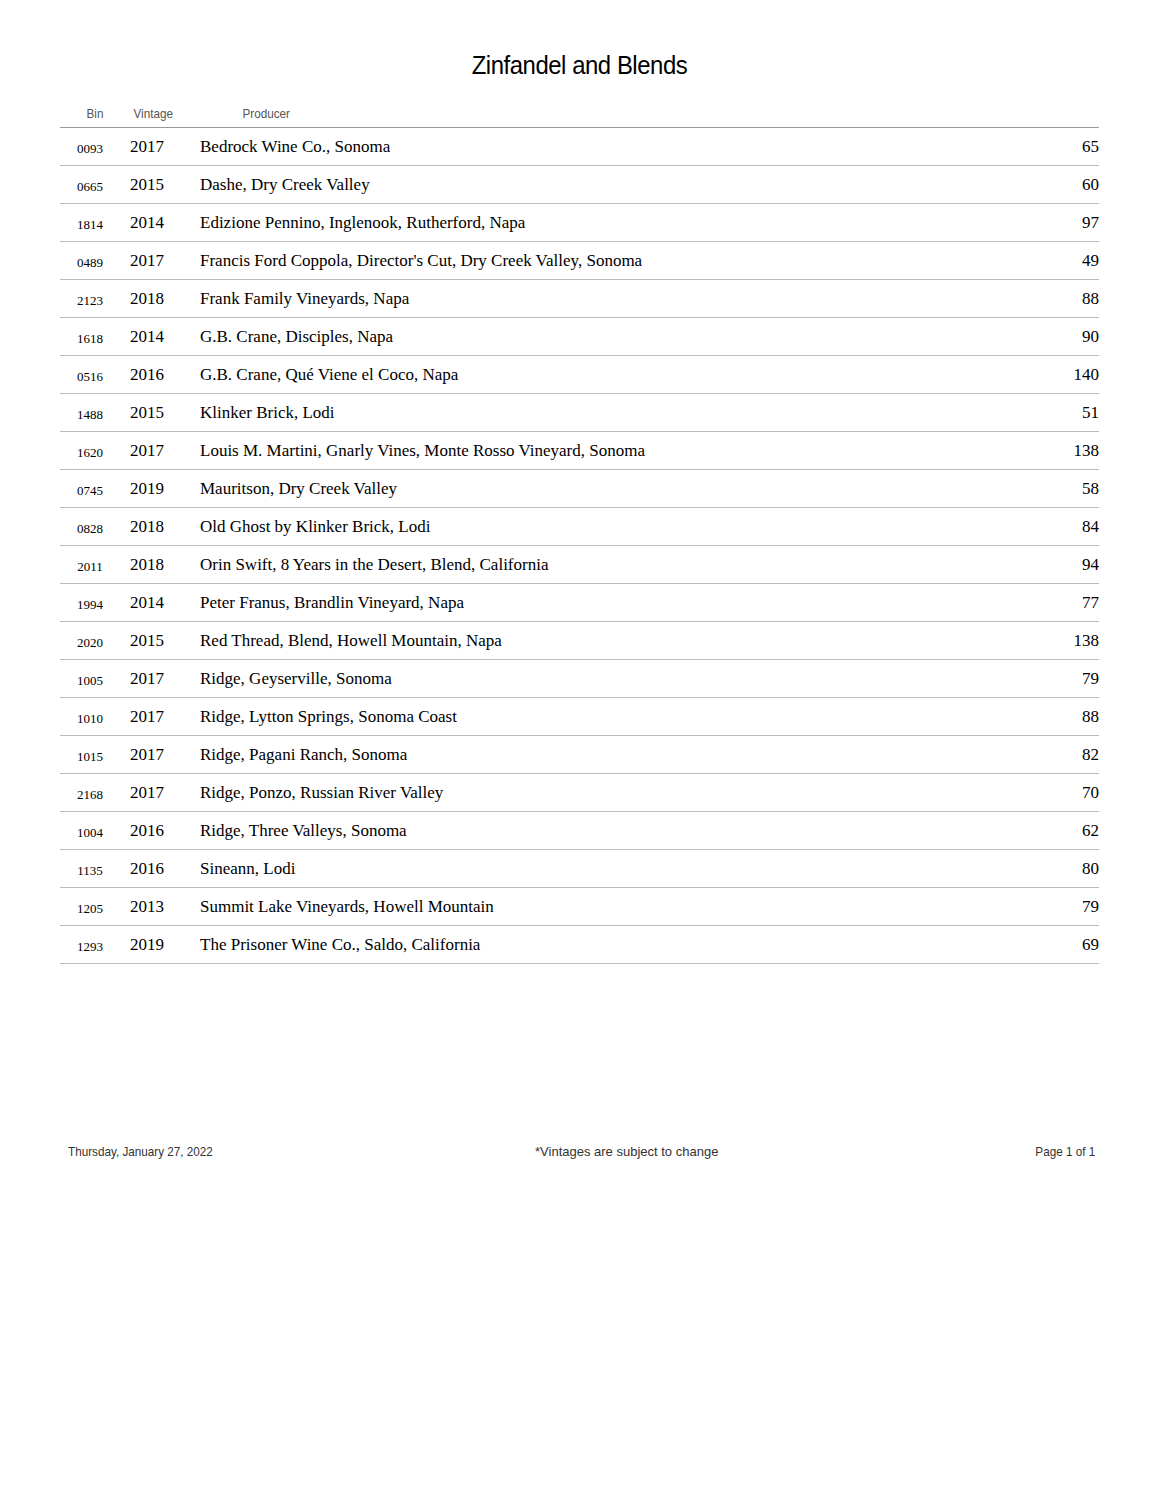Zinfandel and Blends
| Bin | Vintage | Producer | |
| --- | --- | --- | --- |
| 0093 | 2017 | Bedrock Wine Co., Sonoma | 65 |
| 0665 | 2015 | Dashe, Dry Creek Valley | 60 |
| 1814 | 2014 | Edizione Pennino, Inglenook, Rutherford, Napa | 97 |
| 0489 | 2017 | Francis Ford Coppola, Director's Cut, Dry Creek Valley, Sonoma | 49 |
| 2123 | 2018 | Frank Family Vineyards, Napa | 88 |
| 1618 | 2014 | G.B. Crane, Disciples, Napa | 90 |
| 0516 | 2016 | G.B. Crane, Qué Viene el Coco, Napa | 140 |
| 1488 | 2015 | Klinker Brick, Lodi | 51 |
| 1620 | 2017 | Louis M. Martini, Gnarly Vines, Monte Rosso Vineyard, Sonoma | 138 |
| 0745 | 2019 | Mauritson, Dry Creek Valley | 58 |
| 0828 | 2018 | Old Ghost by Klinker Brick, Lodi | 84 |
| 2011 | 2018 | Orin Swift, 8 Years in the Desert, Blend, California | 94 |
| 1994 | 2014 | Peter Franus, Brandlin Vineyard, Napa | 77 |
| 2020 | 2015 | Red Thread, Blend, Howell Mountain, Napa | 138 |
| 1005 | 2017 | Ridge, Geyserville, Sonoma | 79 |
| 1010 | 2017 | Ridge, Lytton Springs, Sonoma Coast | 88 |
| 1015 | 2017 | Ridge, Pagani Ranch, Sonoma | 82 |
| 2168 | 2017 | Ridge, Ponzo, Russian River Valley | 70 |
| 1004 | 2016 | Ridge, Three Valleys, Sonoma | 62 |
| 1135 | 2016 | Sineann, Lodi | 80 |
| 1205 | 2013 | Summit Lake Vineyards, Howell Mountain | 79 |
| 1293 | 2019 | The Prisoner Wine Co., Saldo, California | 69 |
Thursday, January 27, 2022 *Vintages are subject to change Page 1 of 1